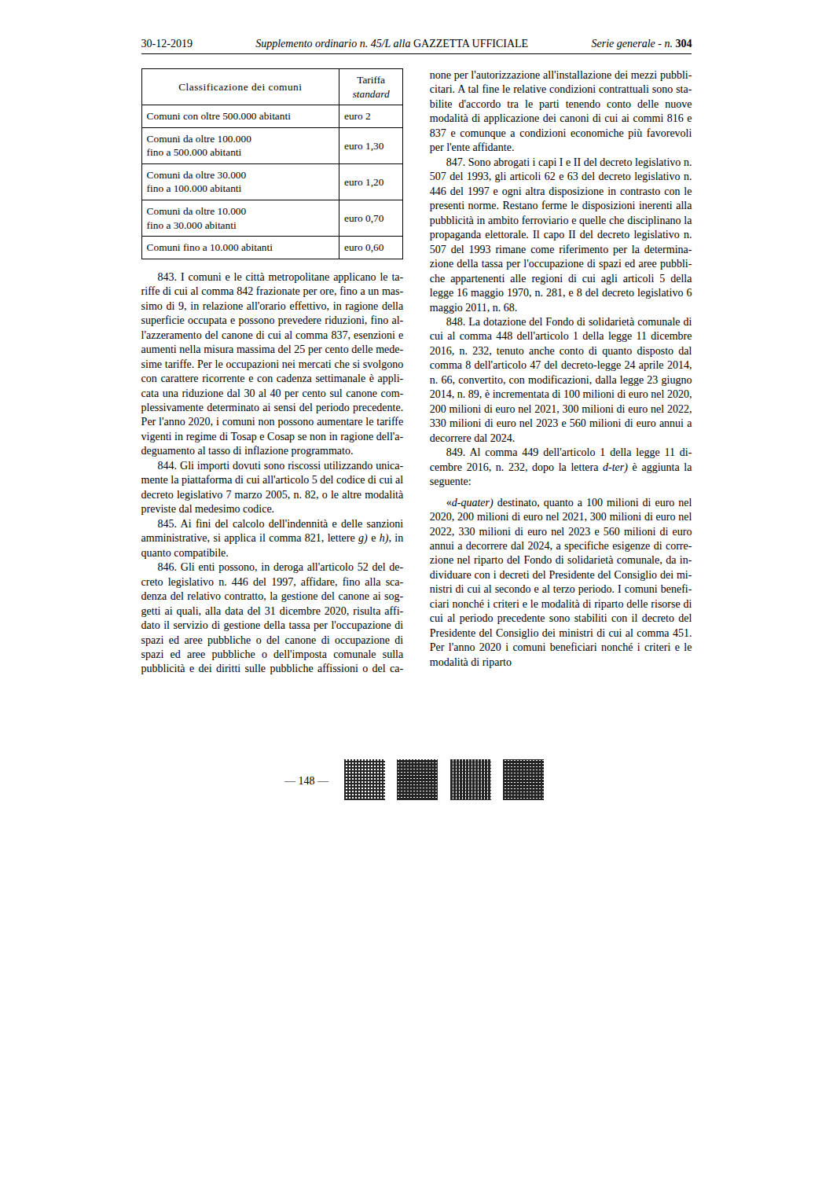30-12-2019
Supplemento ordinario n. 45/L alla GAZZETTA UFFICIALE
Serie generale - n. 304
| Classificazione dei comuni | Tariffa standard |
| --- | --- |
| Comuni con oltre 500.000 abitanti | euro 2 |
| Comuni da oltre 100.000 fino a 500.000 abitanti | euro 1,30 |
| Comuni da oltre 30.000 fino a 100.000 abitanti | euro 1,20 |
| Comuni da oltre 10.000 fino a 30.000 abitanti | euro 0,70 |
| Comuni fino a 10.000 abitanti | euro 0,60 |
843. I comuni e le città metropolitane applicano le tariffe di cui al comma 842 frazionate per ore, fino a un massimo di 9, in relazione all'orario effettivo, in ragione della superficie occupata e possono prevedere riduzioni, fino all'azzeramento del canone di cui al comma 837, esenzioni e aumenti nella misura massima del 25 per cento delle medesime tariffe. Per le occupazioni nei mercati che si svolgono con carattere ricorrente e con cadenza settimanale è applicata una riduzione dal 30 al 40 per cento sul canone complessivamente determinato ai sensi del periodo precedente. Per l'anno 2020, i comuni non possono aumentare le tariffe vigenti in regime di Tosap e Cosap se non in ragione dell'adeguamento al tasso di inflazione programmato.
844. Gli importi dovuti sono riscossi utilizzando unicamente la piattaforma di cui all'articolo 5 del codice di cui al decreto legislativo 7 marzo 2005, n. 82, o le altre modalità previste dal medesimo codice.
845. Ai fini del calcolo dell'indennità e delle sanzioni amministrative, si applica il comma 821, lettere g) e h), in quanto compatibile.
846. Gli enti possono, in deroga all'articolo 52 del decreto legislativo n. 446 del 1997, affidare, fino alla scadenza del relativo contratto, la gestione del canone ai soggetti ai quali, alla data del 31 dicembre 2020, risulta affidato il servizio di gestione della tassa per l'occupazione di spazi ed aree pubbliche o del canone di occupazione di spazi ed aree pubbliche o dell'imposta comunale sulla pubblicità e dei diritti sulle pubbliche affissioni o del canone per l'autorizzazione all'installazione dei mezzi pubblicitari. A tal fine le relative condizioni contrattuali sono stabilite d'accordo tra le parti tenendo conto delle nuove modalità di applicazione dei canoni di cui ai commi 816 e 837 e comunque a condizioni economiche più favorevoli per l'ente affidante.
847. Sono abrogati i capi I e II del decreto legislativo n. 507 del 1993, gli articoli 62 e 63 del decreto legislativo n. 446 del 1997 e ogni altra disposizione in contrasto con le presenti norme. Restano ferme le disposizioni inerenti alla pubblicità in ambito ferroviario e quelle che disciplinano la propaganda elettorale. Il capo II del decreto legislativo n. 507 del 1993 rimane come riferimento per la determinazione della tassa per l'occupazione di spazi ed aree pubbliche appartenenti alle regioni di cui agli articoli 5 della legge 16 maggio 1970, n. 281, e 8 del decreto legislativo 6 maggio 2011, n. 68.
848. La dotazione del Fondo di solidarietà comunale di cui al comma 448 dell'articolo 1 della legge 11 dicembre 2016, n. 232, tenuto anche conto di quanto disposto dal comma 8 dell'articolo 47 del decreto-legge 24 aprile 2014, n. 66, convertito, con modificazioni, dalla legge 23 giugno 2014, n. 89, è incrementata di 100 milioni di euro nel 2020, 200 milioni di euro nel 2021, 300 milioni di euro nel 2022, 330 milioni di euro nel 2023 e 560 milioni di euro annui a decorrere dal 2024.
849. Al comma 449 dell'articolo 1 della legge 11 dicembre 2016, n. 232, dopo la lettera d-ter) è aggiunta la seguente:
«d-quater) destinato, quanto a 100 milioni di euro nel 2020, 200 milioni di euro nel 2021, 300 milioni di euro nel 2022, 330 milioni di euro nel 2023 e 560 milioni di euro annui a decorrere dal 2024, a specifiche esigenze di correzione nel riparto del Fondo di solidarietà comunale, da individuare con i decreti del Presidente del Consiglio dei ministri di cui al secondo e al terzo periodo. I comuni beneficiari nonché i criteri e le modalità di riparto delle risorse di cui al periodo precedente sono stabiliti con il decreto del Presidente del Consiglio dei ministri di cui al comma 451. Per l'anno 2020 i comuni beneficiari nonché i criteri e le modalità di riparto
— 148 —